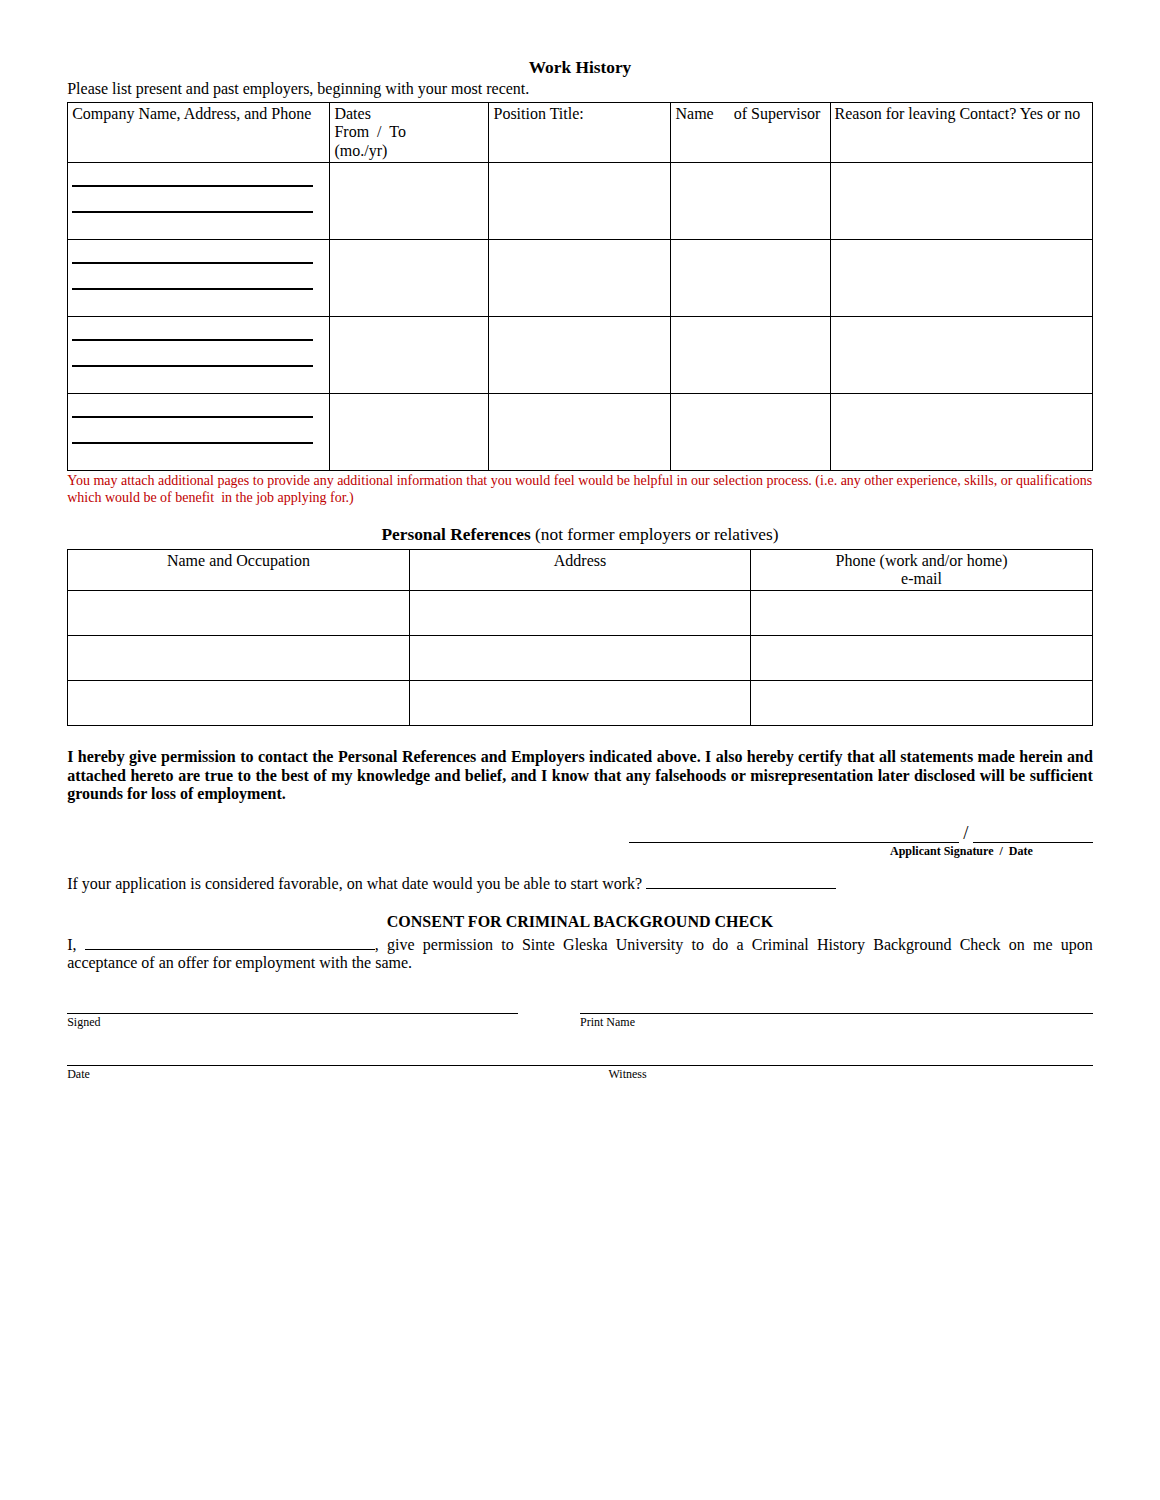Work History
Please list present and past employers, beginning with your most recent.
| Company Name, Address, and Phone | Dates From / To (mo./yr) | Position Title: | Name of Supervisor | Reason for leaving Contact? Yes or no |
| --- | --- | --- | --- | --- |
You may attach additional pages to provide any additional information that you would feel would be helpful in our selection process. (i.e. any other experience, skills, or qualifications which would be of benefit in the job applying for.)
Personal References (not former employers or relatives)
| Name and Occupation | Address | Phone (work and/or home) e-mail |
| --- | --- | --- |
I hereby give permission to contact the Personal References and Employers indicated above. I also hereby certify that all statements made herein and attached hereto are true to the best of my knowledge and belief, and I know that any falsehoods or misrepresentation later disclosed will be sufficient grounds for loss of employment.
/
Applicant Signature / Date
If your application is considered favorable, on what date would you be able to start work?
CONSENT FOR CRIMINAL BACKGROUND CHECK
I, , give permission to Sinte Gleska University to do a Criminal History Background Check on me upon acceptance of an offer for employment with the same.
| Signed | | Print Name |
| Date | Witness |